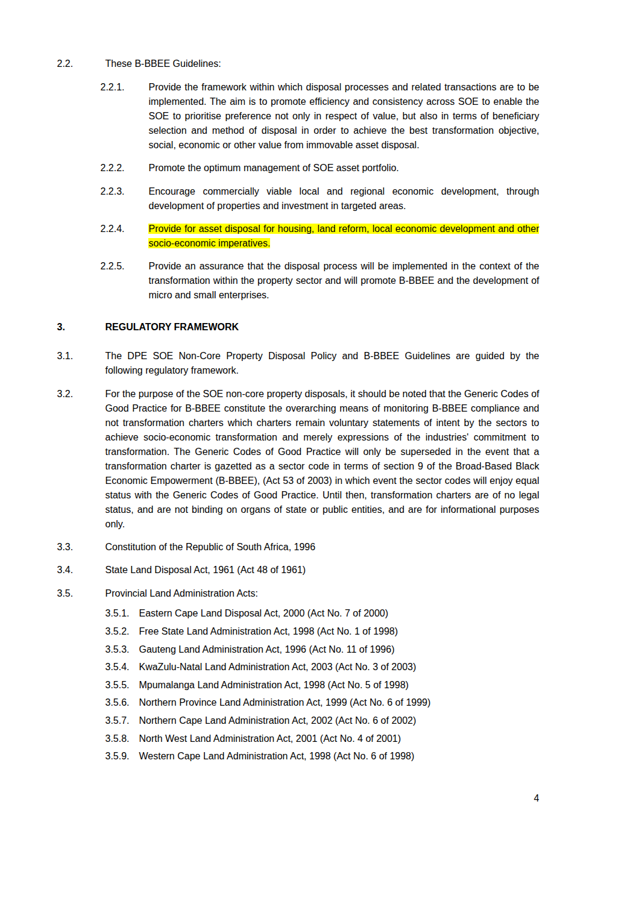2.2.
These B-BBEE Guidelines:
2.2.1.
Provide the framework within which disposal processes and related transactions are to be implemented. The aim is to promote efficiency and consistency across SOE to enable the SOE to prioritise preference not only in respect of value, but also in terms of beneficiary selection and method of disposal in order to achieve the best transformation objective, social, economic or other value from immovable asset disposal.
2.2.2.
Promote the optimum management of SOE asset portfolio.
2.2.3.
Encourage commercially viable local and regional economic development, through development of properties and investment in targeted areas.
2.2.4.
Provide for asset disposal for housing, land reform, local economic development and other socio-economic imperatives.
2.2.5.
Provide an assurance that the disposal process will be implemented in the context of the transformation within the property sector and will promote B-BBEE and the development of micro and small enterprises.
3. REGULATORY FRAMEWORK
3.1.
The DPE SOE Non-Core Property Disposal Policy and B-BBEE Guidelines are guided by the following regulatory framework.
3.2.
For the purpose of the SOE non-core property disposals, it should be noted that the Generic Codes of Good Practice for B-BBEE constitute the overarching means of monitoring B-BBEE compliance and not transformation charters which charters remain voluntary statements of intent by the sectors to achieve socio-economic transformation and merely expressions of the industries' commitment to transformation. The Generic Codes of Good Practice will only be superseded in the event that a transformation charter is gazetted as a sector code in terms of section 9 of the Broad-Based Black Economic Empowerment (B-BBEE), (Act 53 of 2003) in which event the sector codes will enjoy equal status with the Generic Codes of Good Practice. Until then, transformation charters are of no legal status, and are not binding on organs of state or public entities, and are for informational purposes only.
3.3.
Constitution of the Republic of South Africa, 1996
3.4.
State Land Disposal Act, 1961 (Act 48 of 1961)
3.5.
Provincial Land Administration Acts:
3.5.1. Eastern Cape Land Disposal Act, 2000 (Act No. 7 of 2000)
3.5.2. Free State Land Administration Act, 1998 (Act No. 1 of 1998)
3.5.3. Gauteng Land Administration Act, 1996 (Act No. 11 of 1996)
3.5.4. KwaZulu-Natal Land Administration Act, 2003 (Act No. 3 of 2003)
3.5.5. Mpumalanga Land Administration Act, 1998 (Act No. 5 of 1998)
3.5.6. Northern Province Land Administration Act, 1999 (Act No. 6 of 1999)
3.5.7. Northern Cape Land Administration Act, 2002 (Act No. 6 of 2002)
3.5.8. North West Land Administration Act, 2001 (Act No. 4 of 2001)
3.5.9. Western Cape Land Administration Act, 1998 (Act No. 6 of 1998)
4